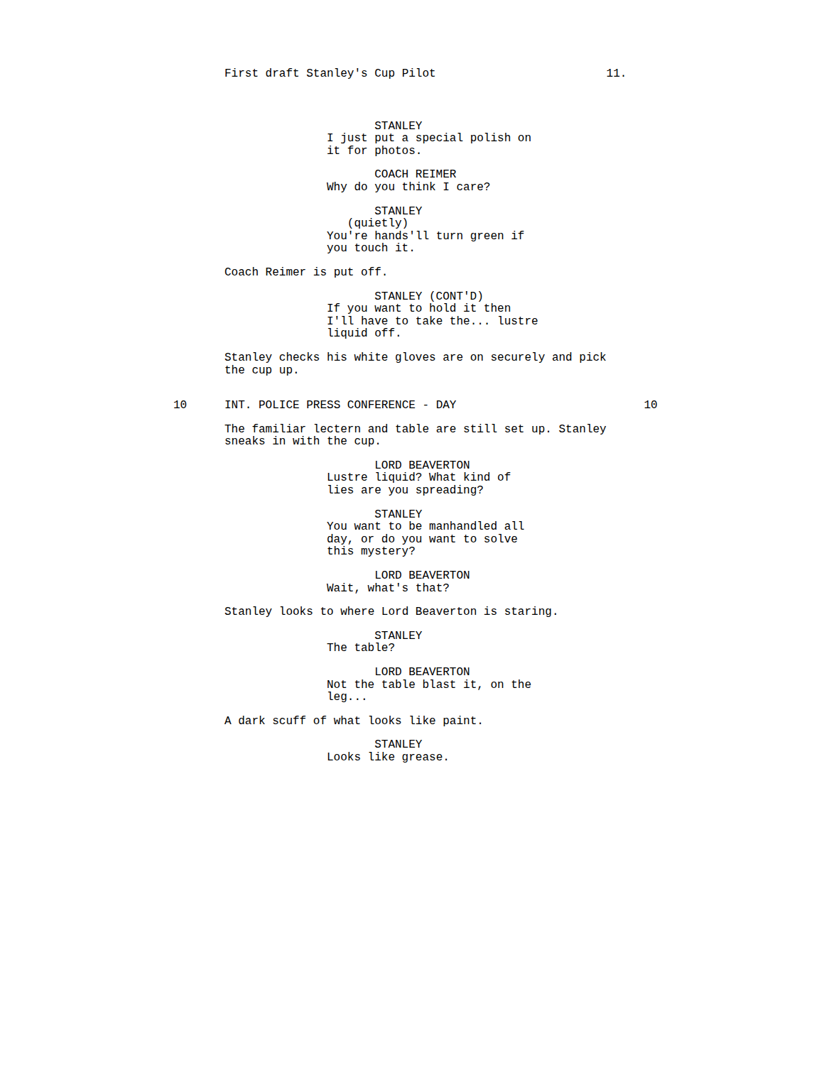First draft Stanley's Cup Pilot 11.
STANLEY
I just put a special polish on it for photos.
COACH REIMER
Why do you think I care?
STANLEY
(quietly)
You're hands'll turn green if you touch it.
Coach Reimer is put off.
STANLEY (CONT'D)
If you want to hold it then I'll have to take the... lustre liquid off.
Stanley checks his white gloves are on securely and pick the cup up.
10 INT. POLICE PRESS CONFERENCE - DAY 10
The familiar lectern and table are still set up. Stanley sneaks in with the cup.
LORD BEAVERTON
Lustre liquid? What kind of lies are you spreading?
STANLEY
You want to be manhandled all day, or do you want to solve this mystery?
LORD BEAVERTON
Wait, what's that?
Stanley looks to where Lord Beaverton is staring.
STANLEY
The table?
LORD BEAVERTON
Not the table blast it, on the leg...
A dark scuff of what looks like paint.
STANLEY
Looks like grease.